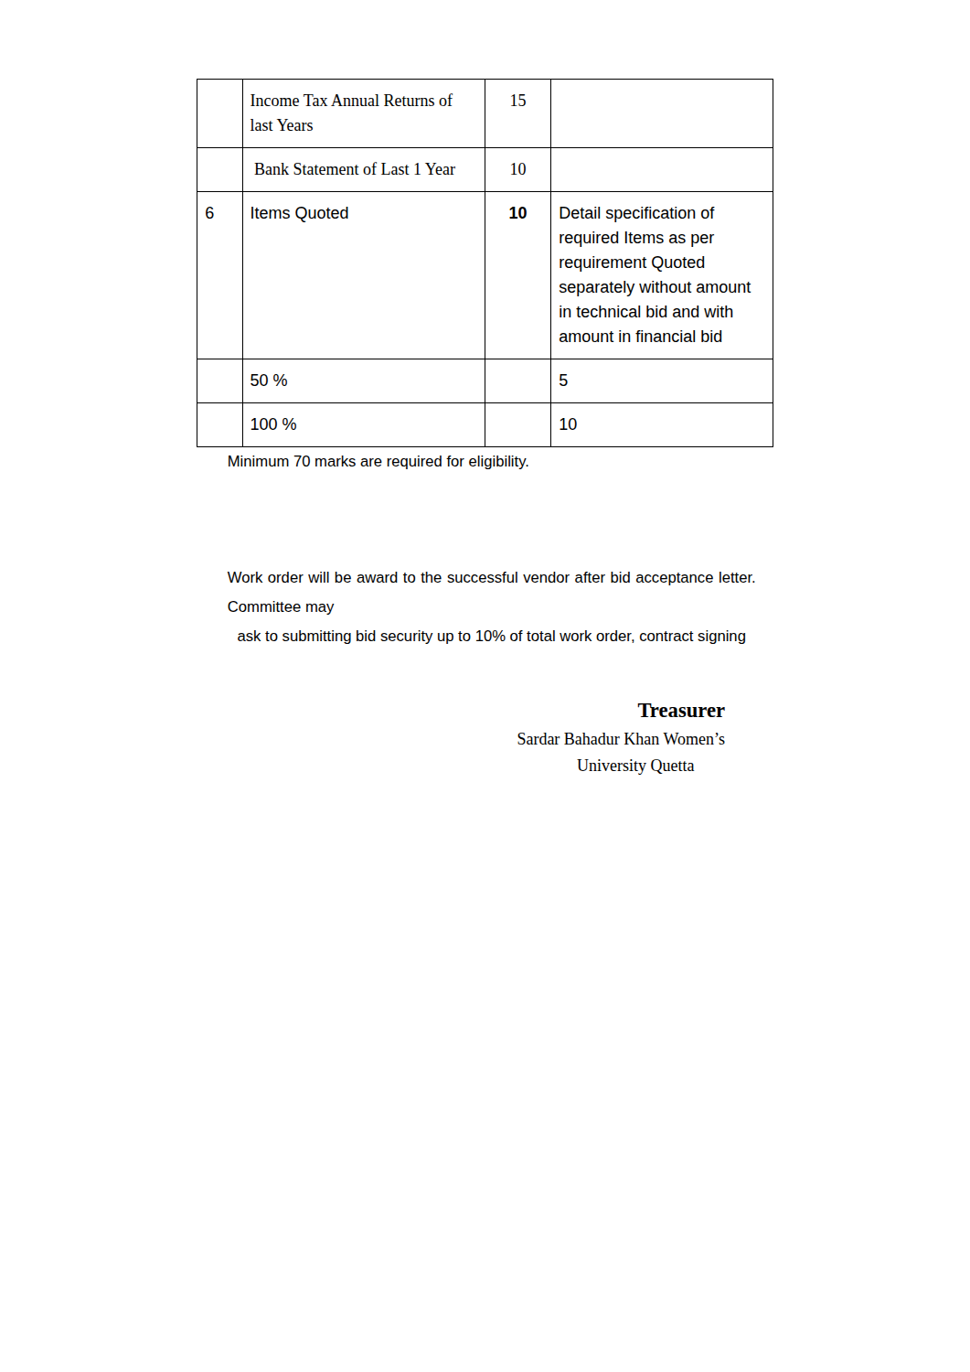| | Income Tax Annual Returns of last Years | 15 | |
| | Bank Statement of Last 1 Year | 10 | |
| 6 | Items Quoted | 10 | Detail specification of required Items as per requirement Quoted separately without amount in technical bid and with amount in financial bid |
| | 50 % | | 5 |
| | 100 % | | 10 |
Minimum 70 marks are required for eligibility.
Work order will be award to the successful vendor after bid acceptance letter. Committee may ask to submitting bid security up to 10% of total work order, contract signing
Treasurer
Sardar Bahadur Khan Women’s University Quetta